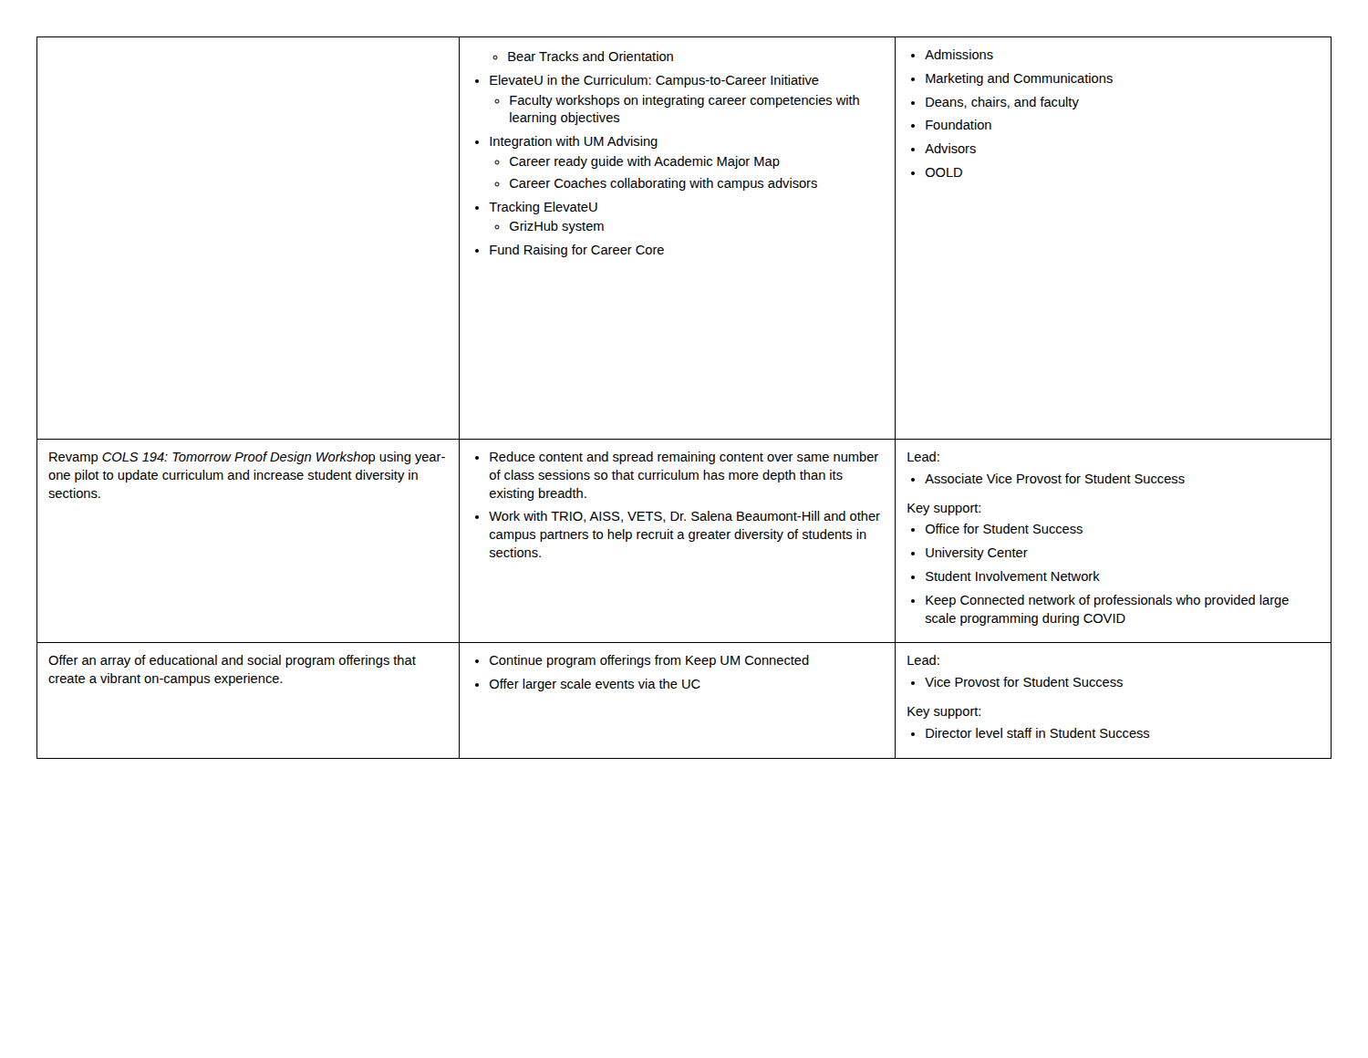| | Bear Tracks and Orientation ElevateU in the Curriculum: Campus-to-Career Initiative Faculty workshops on integrating career competencies with learning objectives Integration with UM Advising Career ready guide with Academic Major Map Career Coaches collaborating with campus advisors Tracking ElevateU GrizHub system Fund Raising for Career Core | Admissions Marketing and Communications Deans, chairs, and faculty Foundation Advisors OOLD |
| Revamp COLS 194: Tomorrow Proof Design Worksho p using year-one pilot to update curriculum and increase student diversity in sections. | Reduce content and spread remaining content over same number of class sessions so that curriculum has more depth than its existing breadth. Work with TRIO, AISS, VETS, Dr. Salena Beaumont-Hill and other campus partners to help recruit a greater diversity of students in sections. | Lead: Associate Vice Provost for Student Success Key support: Office for Student Success University Center Student Involvement Network Keep Connected network of professionals who provided large scale programming during COVID |
| Offer an array of educational and social program offerings that create a vibrant on-campus experience. | Continue program offerings from Keep UM Connected Offer larger scale events via the UC | Lead: Vice Provost for Student Success Key support: Director level staff in Student Success |